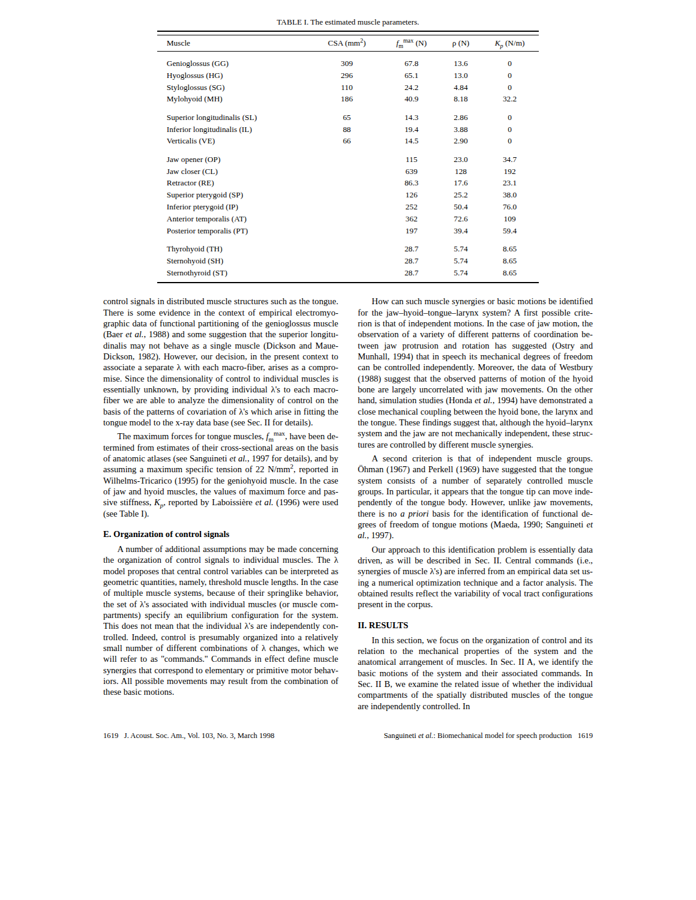TABLE I. The estimated muscle parameters.
| Muscle | CSA (mm 2 ) | f m max (N) | ρ (N) | K p (N/m) |
| --- | --- | --- | --- | --- |
| Genioglossus (GG) | 309 | 67.8 | 13.6 | 0 |
| Hyoglossus (HG) | 296 | 65.1 | 13.0 | 0 |
| Styloglossus (SG) | 110 | 24.2 | 4.84 | 0 |
| Mylohyoid (MH) | 186 | 40.9 | 8.18 | 32.2 |
| Superior longitudinalis (SL) | 65 | 14.3 | 2.86 | 0 |
| Inferior longitudinalis (IL) | 88 | 19.4 | 3.88 | 0 |
| Verticalis (VE) | 66 | 14.5 | 2.90 | 0 |
| Jaw opener (OP) | | 115 | 23.0 | 34.7 |
| Jaw closer (CL) | | 639 | 128 | 192 |
| Retractor (RE) | | 86.3 | 17.6 | 23.1 |
| Superior pterygoid (SP) | | 126 | 25.2 | 38.0 |
| Inferior pterygoid (IP) | | 252 | 50.4 | 76.0 |
| Anterior temporalis (AT) | | 362 | 72.6 | 109 |
| Posterior temporalis (PT) | | 197 | 39.4 | 59.4 |
| Thyrohyoid (TH) | | 28.7 | 5.74 | 8.65 |
| Sternohyoid (SH) | | 28.7 | 5.74 | 8.65 |
| Sternothyroid (ST) | | 28.7 | 5.74 | 8.65 |
control signals in distributed muscle structures such as the tongue. There is some evidence in the context of empirical electromyographic data of functional partitioning of the genioglossus muscle (Baer et al., 1988) and some suggestion that the superior longitudinalis may not behave as a single muscle (Dickson and Maue-Dickson, 1982). However, our decision, in the present context to associate a separate λ with each macro-fiber, arises as a compromise. Since the dimensionality of control to individual muscles is essentially unknown, by providing individual λ's to each macro-fiber we are able to analyze the dimensionality of control on the basis of the patterns of covariation of λ's which arise in fitting the tongue model to the x-ray data base (see Sec. II for details).
The maximum forces for tongue muscles, fmmax, have been determined from estimates of their cross-sectional areas on the basis of anatomic atlases (see Sanguineti et al., 1997 for details), and by assuming a maximum specific tension of 22 N/mm2, reported in Wilhelms-Tricarico (1995) for the geniohyoid muscle. In the case of jaw and hyoid muscles, the values of maximum force and passive stiffness, Kp, reported by Laboissière et al. (1996) were used (see Table I).
E. Organization of control signals
A number of additional assumptions may be made concerning the organization of control signals to individual muscles. The λ model proposes that central control variables can be interpreted as geometric quantities, namely, threshold muscle lengths. In the case of multiple muscle systems, because of their springlike behavior, the set of λ's associated with individual muscles (or muscle compartments) specify an equilibrium configuration for the system. This does not mean that the individual λ's are independently controlled. Indeed, control is presumably organized into a relatively small number of different combinations of λ changes, which we will refer to as ''commands.'' Commands in effect define muscle synergies that correspond to elementary or primitive motor behaviors. All possible movements may result from the combination of these basic motions.
How can such muscle synergies or basic motions be identified for the jaw–hyoid–tongue–larynx system? A first possible criterion is that of independent motions. In the case of jaw motion, the observation of a variety of different patterns of coordination between jaw protrusion and rotation has suggested (Ostry and Munhall, 1994) that in speech its mechanical degrees of freedom can be controlled independently. Moreover, the data of Westbury (1988) suggest that the observed patterns of motion of the hyoid bone are largely uncorrelated with jaw movements. On the other hand, simulation studies (Honda et al., 1994) have demonstrated a close mechanical coupling between the hyoid bone, the larynx and the tongue. These findings suggest that, although the hyoid–larynx system and the jaw are not mechanically independent, these structures are controlled by different muscle synergies.
A second criterion is that of independent muscle groups. Öhman (1967) and Perkell (1969) have suggested that the tongue system consists of a number of separately controlled muscle groups. In particular, it appears that the tongue tip can move independently of the tongue body. However, unlike jaw movements, there is no a priori basis for the identification of functional degrees of freedom of tongue motions (Maeda, 1990; Sanguineti et al., 1997).
Our approach to this identification problem is essentially data driven, as will be described in Sec. II. Central commands (i.e., synergies of muscle λ's) are inferred from an empirical data set using a numerical optimization technique and a factor analysis. The obtained results reflect the variability of vocal tract configurations present in the corpus.
II. RESULTS
In this section, we focus on the organization of control and its relation to the mechanical properties of the system and the anatomical arrangement of muscles. In Sec. II A, we identify the basic motions of the system and their associated commands. In Sec. II B, we examine the related issue of whether the individual compartments of the spatially distributed muscles of the tongue are independently controlled. In
1619 J. Acoust. Soc. Am., Vol. 103, No. 3, March 1998 Sanguineti et al.: Biomechanical model for speech production 1619